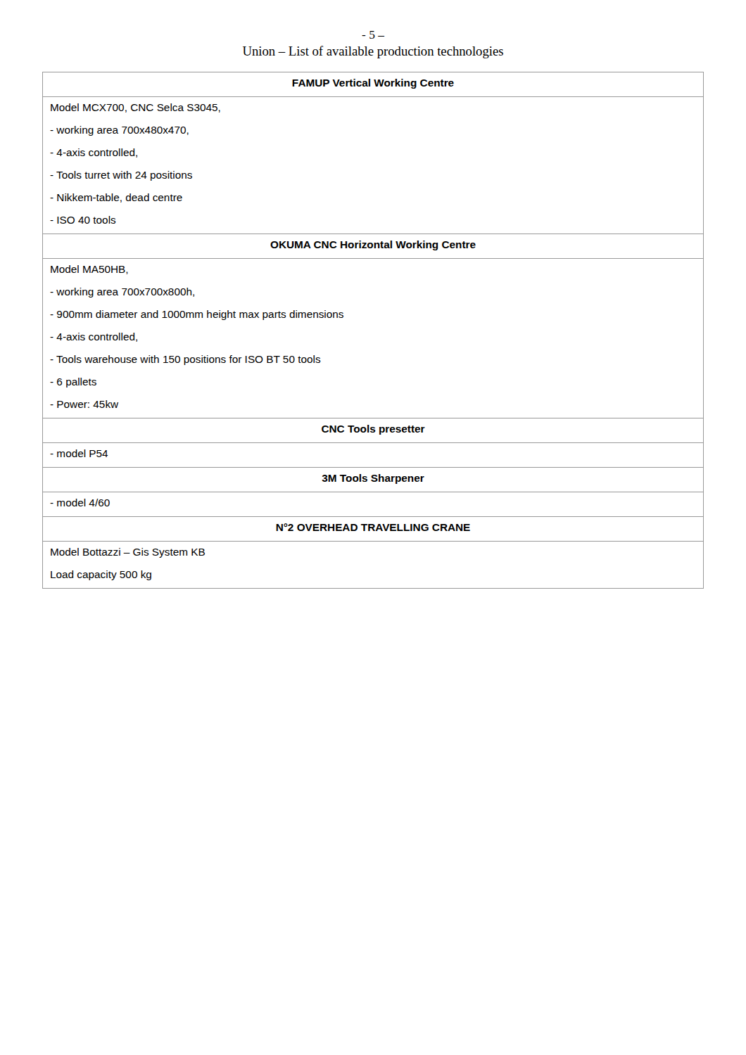- 5 –
Union – List of available production technologies
| FAMUP Vertical Working Centre |
| Model MCX700, CNC Selca S3045, - working area 700x480x470, - 4-axis controlled, - Tools turret with 24 positions - Nikkem-table, dead centre - ISO 40 tools |
| OKUMA CNC Horizontal Working Centre |
| Model MA50HB, - working area 700x700x800h, - 900mm diameter and 1000mm height max parts dimensions - 4-axis controlled, - Tools warehouse with 150 positions for ISO BT 50 tools - 6 pallets - Power: 45kw |
| CNC Tools presetter |
| - model P54 |
| 3M Tools Sharpener |
| - model 4/60 |
| N°2 OVERHEAD TRAVELLING CRANE |
| Model Bottazzi – Gis System KB Load capacity 500 kg |